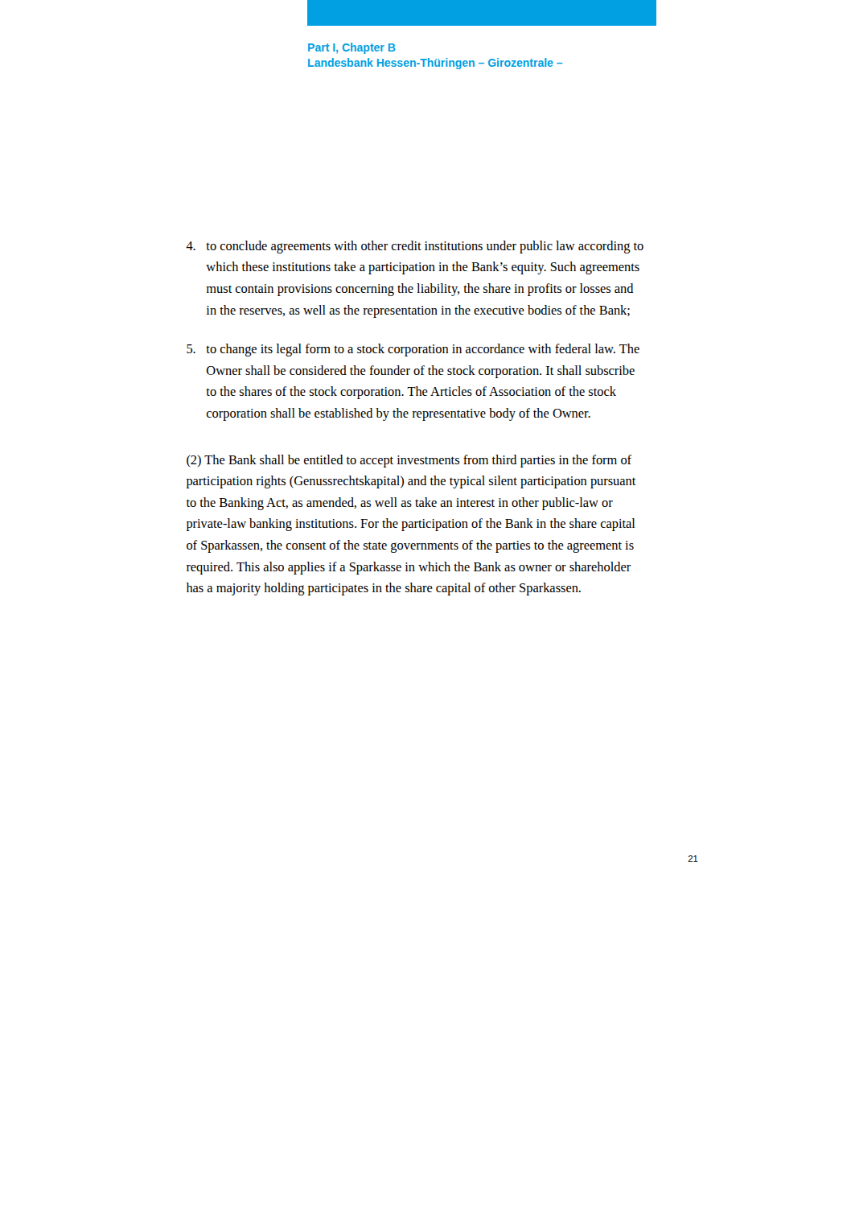Part I, Chapter B
Landesbank Hessen-Thüringen – Girozentrale –
4. to conclude agreements with other credit institutions under public law according to which these institutions take a participation in the Bank’s equity. Such agreements must contain provisions concerning the liability, the share in profits or losses and in the reserves, as well as the representation in the executive bodies of the Bank;
5. to change its legal form to a stock corporation in accordance with federal law. The Owner shall be considered the founder of the stock corporation. It shall subscribe to the shares of the stock corporation. The Articles of Association of the stock corporation shall be established by the representative body of the Owner.
(2) The Bank shall be entitled to accept investments from third parties in the form of participation rights (Genussrechtskapital) and the typical silent participation pursuant to the Banking Act, as amended, as well as take an interest in other public-law or private-law banking institutions. For the participation of the Bank in the share capital of Sparkassen, the consent of the state governments of the parties to the agreement is required. This also applies if a Sparkasse in which the Bank as owner or shareholder has a majority holding participates in the share capital of other Sparkassen.
21